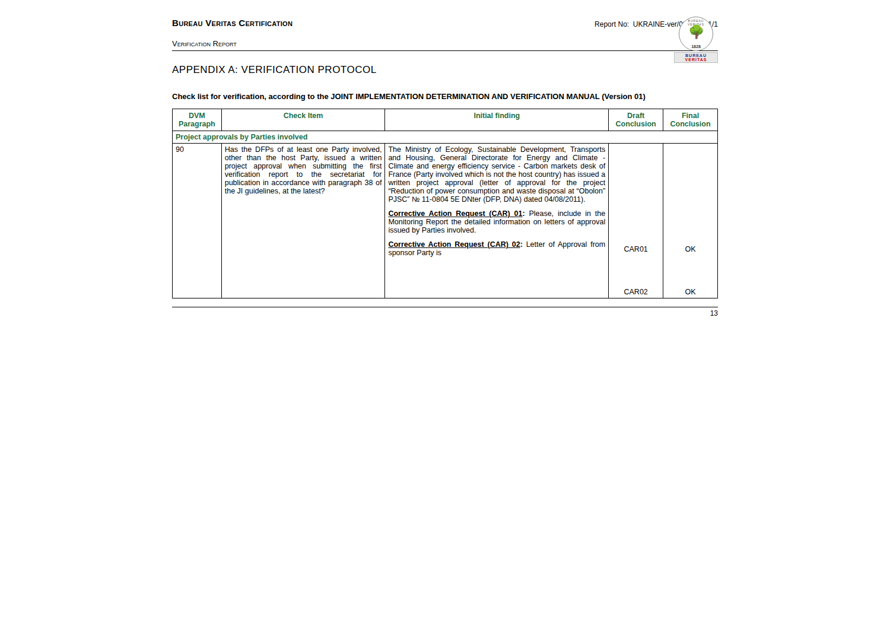Bureau Veritas Certification
Report No: UKRAINE-ver/0290/2011/1
BUREAU VERITAS
🌳
1828
BUREAU
VERITAS
Verification Report
APPENDIX A: VERIFICATION PROTOCOL
Check list for verification, according to the JOINT IMPLEMENTATION DETERMINATION AND VERIFICATION MANUAL (Version 01)
| DVM Paragraph | Check Item | Initial finding | Draft Conclusion | Final Conclusion |
| --- | --- | --- | --- | --- |
| Project approvals by Parties involved |
| 90 | Has the DFPs of at least one Party involved, other than the host Party, issued a written project approval when submitting the first verification report to the secretariat for publication in accordance with paragraph 38 of the JI guidelines, at the latest? | The Ministry of Ecology, Sustainable Development, Transports and Housing, General Directorate for Energy and Climate - Climate and energy efficiency service - Carbon markets desk of France (Party involved which is not the host country) has issued a written project approval (letter of approval for the project “Reduction of power consumption and waste disposal at “Obolon” PJSC” № 11-0804 5E DNter (DFP, DNA) dated 04/08/2011). Corrective Action Request (CAR) 01 : Please, include in the Monitoring Report the detailed information on letters of approval issued by Parties involved. Corrective Action Request (CAR) 02 : Letter of Approval from sponsor Party is | CAR01 CAR02 | OK OK |
13